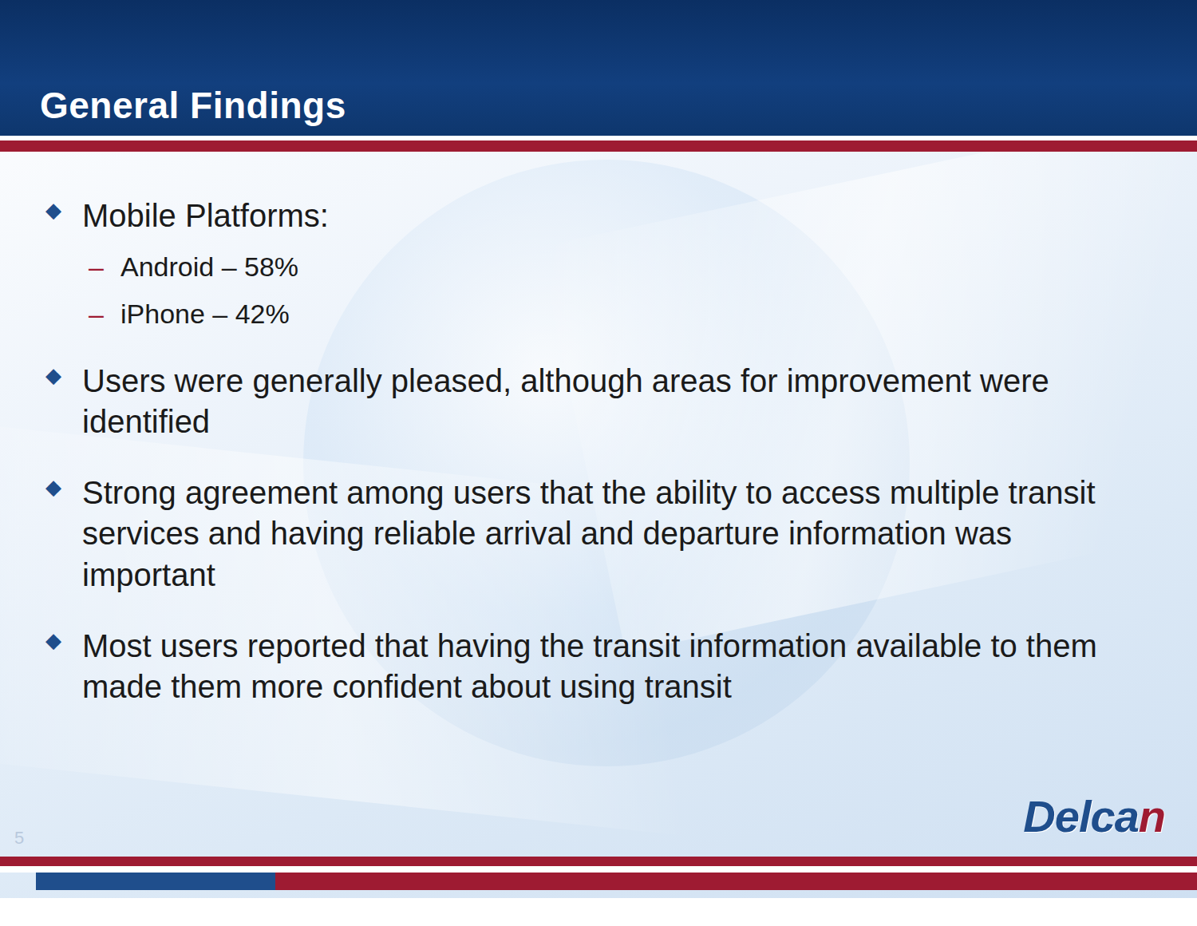General Findings
Mobile Platforms:
Android – 58%
iPhone – 42%
Users were generally pleased, although areas for improvement were identified
Strong agreement among users that the ability to access multiple transit services and having reliable arrival and departure information was important
Most users reported that having the transit information available to them made them more confident about using transit
5
Delca n